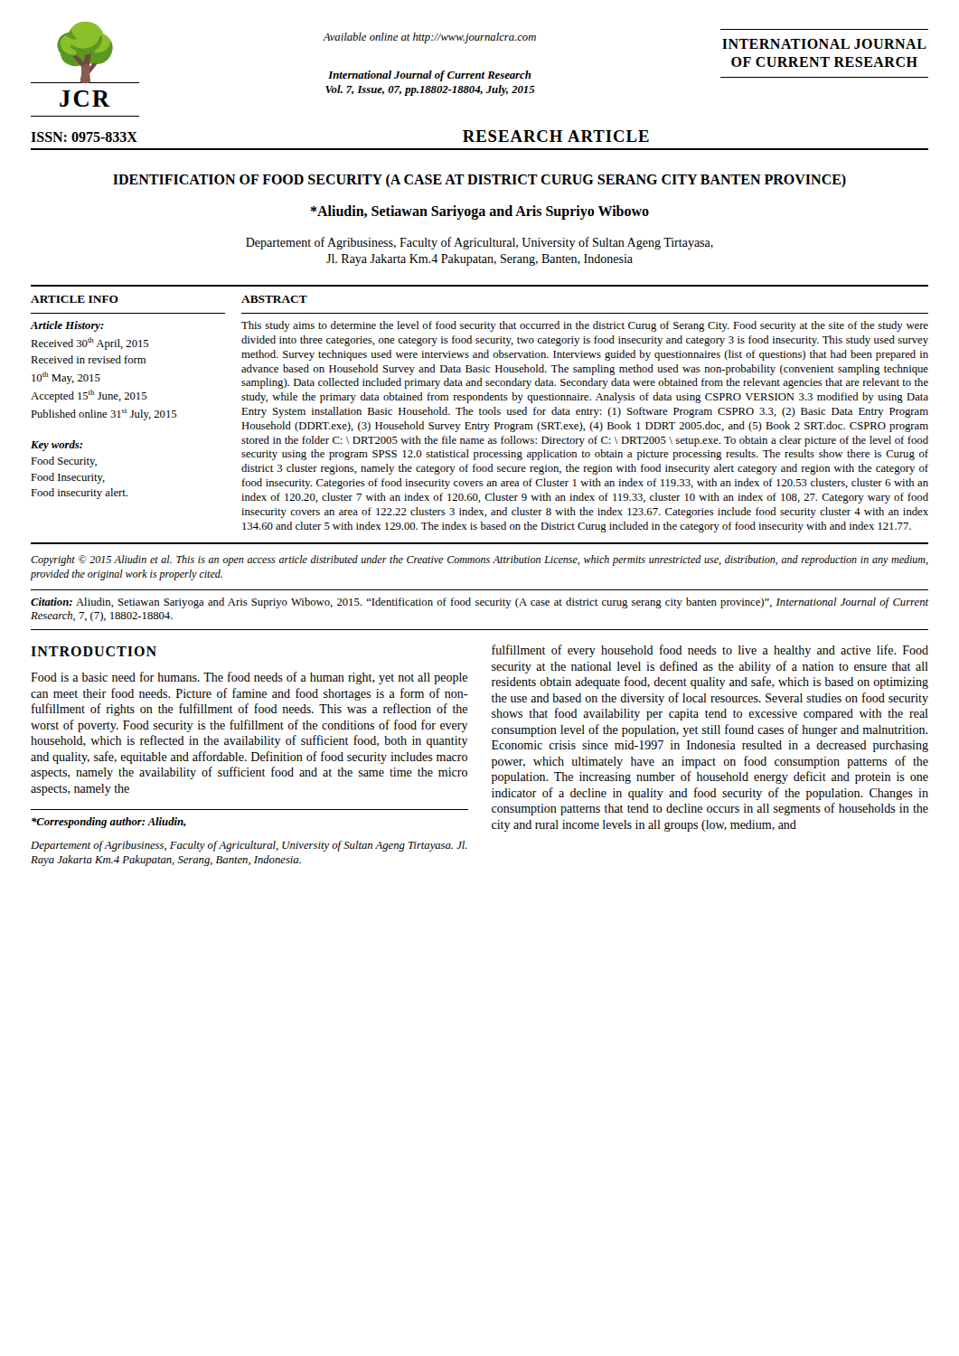🌳
JCR
Available online at http://www.journalcra.com
International Journal of Current Research
Vol. 7, Issue, 07, pp.18802-18804, July, 2015
INTERNATIONAL JOURNAL
OF CURRENT RESEARCH
ISSN: 0975-833X
RESEARCH ARTICLE
Identification of Food Security (A Case at District Curug Serang City Banten Province)
*Aliudin, Setiawan Sariyoga and Aris Supriyo Wibowo
Departement of Agribusiness, Faculty of Agricultural, University of Sultan Ageng Tirtayasa,
Jl. Raya Jakarta Km.4 Pakupatan, Serang, Banten, Indonesia
ARTICLE INFO
Article History:
Received 30th April, 2015
Received in revised form
10th May, 2015
Accepted 15th June, 2015
Published online 31st July, 2015
Key words:
Food Security,
Food Insecurity,
Food insecurity alert.
ABSTRACT
This study aims to determine the level of food security that occurred in the district Curug of Serang City. Food security at the site of the study were divided into three categories, one category is food security, two categoriy is food insecurity and category 3 is food insecurity. This study used survey method. Survey techniques used were interviews and observation. Interviews guided by questionnaires (list of questions) that had been prepared in advance based on Household Survey and Data Basic Household. The sampling method used was non-probability (convenient sampling technique sampling). Data collected included primary data and secondary data. Secondary data were obtained from the relevant agencies that are relevant to the study, while the primary data obtained from respondents by questionnaire. Analysis of data using CSPRO VERSION 3.3 modified by using Data Entry System installation Basic Household. The tools used for data entry: (1) Software Program CSPRO 3.3, (2) Basic Data Entry Program Household (DDRT.exe), (3) Household Survey Entry Program (SRT.exe), (4) Book 1 DDRT 2005.doc, and (5) Book 2 SRT.doc. CSPRO program stored in the folder C: \ DRT2005 with the file name as follows: Directory of C: \ DRT2005 \ setup.exe. To obtain a clear picture of the level of food security using the program SPSS 12.0 statistical processing application to obtain a picture processing results. The results show there is Curug of district 3 cluster regions, namely the category of food secure region, the region with food insecurity alert category and region with the category of food insecurity. Categories of food insecurity covers an area of Cluster 1 with an index of 119.33, with an index of 120.53 clusters, cluster 6 with an index of 120.20, cluster 7 with an index of 120.60, Cluster 9 with an index of 119.33, cluster 10 with an index of 108, 27. Category wary of food insecurity covers an area of 122.22 clusters 3 index, and cluster 8 with the index 123.67. Categories include food security cluster 4 with an index 134.60 and cluter 5 with index 129.00. The index is based on the District Curug included in the category of food insecurity with and index 121.77.
Copyright © 2015 Aliudin et al. This is an open access article distributed under the Creative Commons Attribution License, which permits unrestricted use, distribution, and reproduction in any medium, provided the original work is properly cited.
Citation: Aliudin, Setiawan Sariyoga and Aris Supriyo Wibowo, 2015. “Identification of food security (A case at district curug serang city banten province)”, International Journal of Current Research, 7, (7), 18802-18804.
INTRODUCTION
Food is a basic need for humans. The food needs of a human right, yet not all people can meet their food needs. Picture of famine and food shortages is a form of non-fulfillment of rights on the fulfillment of food needs. This was a reflection of the worst of poverty. Food security is the fulfillment of the conditions of food for every household, which is reflected in the availability of sufficient food, both in quantity and quality, safe, equitable and affordable. Definition of food security includes macro aspects, namely the availability of sufficient food and at the same time the micro aspects, namely the
*Corresponding author: Aliudin,
Departement of Agribusiness, Faculty of Agricultural, University of Sultan Ageng Tirtayasa. Jl. Raya Jakarta Km.4 Pakupatan, Serang, Banten, Indonesia.
fulfillment of every household food needs to live a healthy and active life. Food security at the national level is defined as the ability of a nation to ensure that all residents obtain adequate food, decent quality and safe, which is based on optimizing the use and based on the diversity of local resources. Several studies on food security shows that food availability per capita tend to excessive compared with the real consumption level of the population, yet still found cases of hunger and malnutrition. Economic crisis since mid-1997 in Indonesia resulted in a decreased purchasing power, which ultimately have an impact on food consumption patterns of the population. The increasing number of household energy deficit and protein is one indicator of a decline in quality and food security of the population. Changes in consumption patterns that tend to decline occurs in all segments of households in the city and rural income levels in all groups (low, medium, and